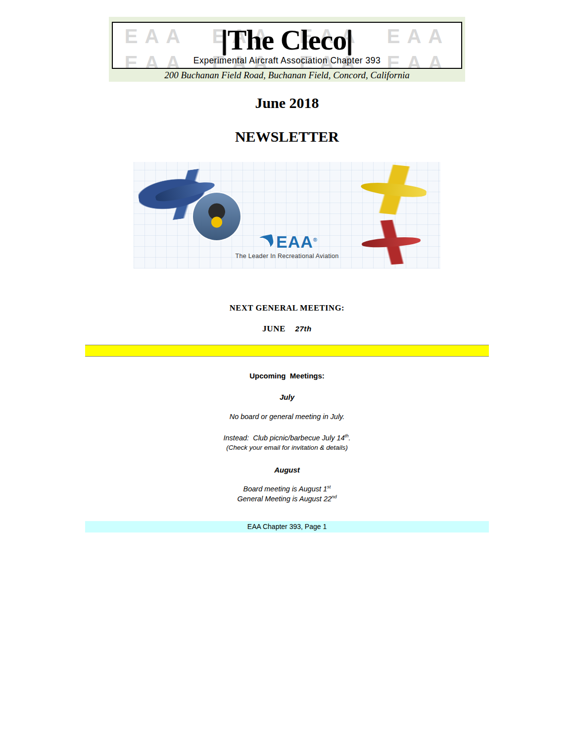EAA EAA EAA EAA
EAA EAA EAA EAA
EAA EAA EAA EAA
The Cleco
Experimental Aircraft Association Chapter 393
200 Buchanan Field Road, Buchanan Field, Concord, California
June 2018
NEWSLETTER
EAA®
The Leader In Recreational Aviation
NEXT GENERAL MEETING:
JUNE 27th
Upcoming Meetings:
July
No board or general meeting in July.
Instead: Club picnic/barbecue July 14th.
(Check your email for invitation & details)
August
Board meeting is August 1st
General Meeting is August 22nd
EAA Chapter 393, Page 1